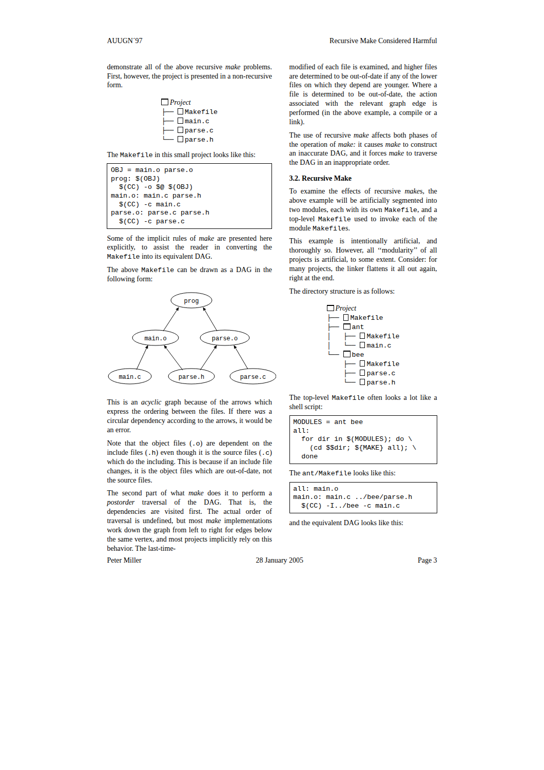AUUGN´97
Recursive Make Considered Harmful
demonstrate all of the above recursive make problems. First, however, the project is presented in a non-recursive form.
Project
├── Makefile
├── main.c
├── parse.c
└── parse.h
The Makefile in this small project looks like this:
OBJ = main.o parse.o
prog: $(OBJ)
  $(CC) -o $@ $(OBJ)
main.o: main.c parse.h
  $(CC) -c main.c
parse.o: parse.c parse.h
  $(CC) -c parse.c
Some of the implicit rules of make are presented here explicitly, to assist the reader in converting the Makefile into its equivalent DAG.
The above Makefile can be drawn as a DAG in the following form:
prog main.o parse.o main.c parse.h parse.c
This is an acyclic graph because of the arrows which express the ordering between the files. If there was a circular dependency according to the arrows, it would be an error.
Note that the object files (.o) are dependent on the include files (.h) even though it is the source files (.c) which do the including. This is because if an include file changes, it is the object files which are out-of-date, not the source files.
The second part of what make does it to perform a postorder traversal of the DAG. That is, the dependencies are visited first. The actual order of traversal is undefined, but most make implementations work down the graph from left to right for edges below the same vertex, and most projects implicitly rely on this behavior. The last-time-
modified of each file is examined, and higher files are determined to be out-of-date if any of the lower files on which they depend are younger. Where a file is determined to be out-of-date, the action associated with the relevant graph edge is performed (in the above example, a compile or a link).
The use of recursive make affects both phases of the operation of make: it causes make to construct an inaccurate DAG, and it forces make to traverse the DAG in an inappropriate order.
3.2. Recursive Make
To examine the effects of recursive makes, the above example will be artificially segmented into two modules, each with its own Makefile, and a top-level Makefile used to invoke each of the module Makefiles.
This example is intentionally artificial, and thoroughly so. However, all ‘‘modularity’’ of all projects is artificial, to some extent. Consider: for many projects, the linker flattens it all out again, right at the end.
The directory structure is as follows:
Project
├── Makefile
├── ant
│ ├── Makefile
│ └── main.c
└── bee
├── Makefile
├── parse.c
└── parse.h
The top-level Makefile often looks a lot like a shell script:
MODULES = ant bee
all:
  for dir in $(MODULES); do \
    (cd $$dir; ${MAKE} all); \
  done
The ant/Makefile looks like this:
all: main.o
main.o: main.c ../bee/parse.h
  $(CC) -I../bee -c main.c
and the equivalent DAG looks like this:
Peter Miller
28 January 2005
Page 3